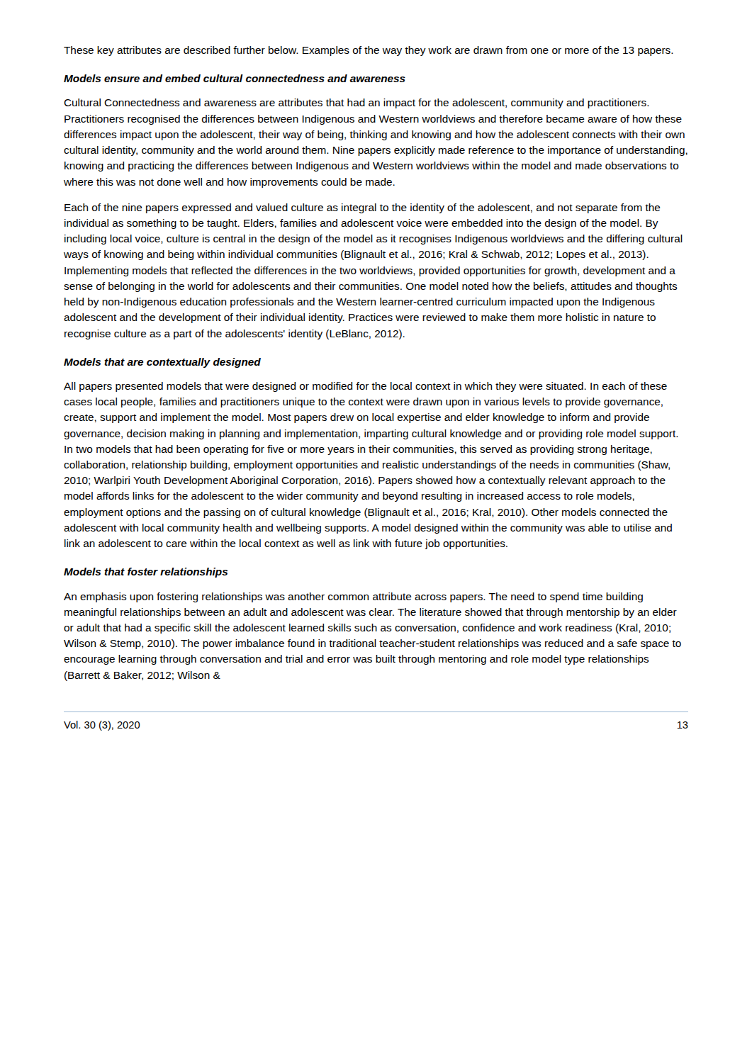These key attributes are described further below. Examples of the way they work are drawn from one or more of the 13 papers.
Models ensure and embed cultural connectedness and awareness
Cultural Connectedness and awareness are attributes that had an impact for the adolescent, community and practitioners. Practitioners recognised the differences between Indigenous and Western worldviews and therefore became aware of how these differences impact upon the adolescent, their way of being, thinking and knowing and how the adolescent connects with their own cultural identity, community and the world around them. Nine papers explicitly made reference to the importance of understanding, knowing and practicing the differences between Indigenous and Western worldviews within the model and made observations to where this was not done well and how improvements could be made.
Each of the nine papers expressed and valued culture as integral to the identity of the adolescent, and not separate from the individual as something to be taught. Elders, families and adolescent voice were embedded into the design of the model. By including local voice, culture is central in the design of the model as it recognises Indigenous worldviews and the differing cultural ways of knowing and being within individual communities (Blignault et al., 2016; Kral & Schwab, 2012; Lopes et al., 2013). Implementing models that reflected the differences in the two worldviews, provided opportunities for growth, development and a sense of belonging in the world for adolescents and their communities. One model noted how the beliefs, attitudes and thoughts held by non-Indigenous education professionals and the Western learner-centred curriculum impacted upon the Indigenous adolescent and the development of their individual identity. Practices were reviewed to make them more holistic in nature to recognise culture as a part of the adolescents' identity (LeBlanc, 2012).
Models that are contextually designed
All papers presented models that were designed or modified for the local context in which they were situated. In each of these cases local people, families and practitioners unique to the context were drawn upon in various levels to provide governance, create, support and implement the model. Most papers drew on local expertise and elder knowledge to inform and provide governance, decision making in planning and implementation, imparting cultural knowledge and or providing role model support. In two models that had been operating for five or more years in their communities, this served as providing strong heritage, collaboration, relationship building, employment opportunities and realistic understandings of the needs in communities (Shaw, 2010; Warlpiri Youth Development Aboriginal Corporation, 2016). Papers showed how a contextually relevant approach to the model affords links for the adolescent to the wider community and beyond resulting in increased access to role models, employment options and the passing on of cultural knowledge (Blignault et al., 2016; Kral, 2010). Other models connected the adolescent with local community health and wellbeing supports. A model designed within the community was able to utilise and link an adolescent to care within the local context as well as link with future job opportunities.
Models that foster relationships
An emphasis upon fostering relationships was another common attribute across papers. The need to spend time building meaningful relationships between an adult and adolescent was clear. The literature showed that through mentorship by an elder or adult that had a specific skill the adolescent learned skills such as conversation, confidence and work readiness (Kral, 2010; Wilson & Stemp, 2010). The power imbalance found in traditional teacher-student relationships was reduced and a safe space to encourage learning through conversation and trial and error was built through mentoring and role model type relationships (Barrett & Baker, 2012; Wilson &
Vol. 30 (3), 2020 13